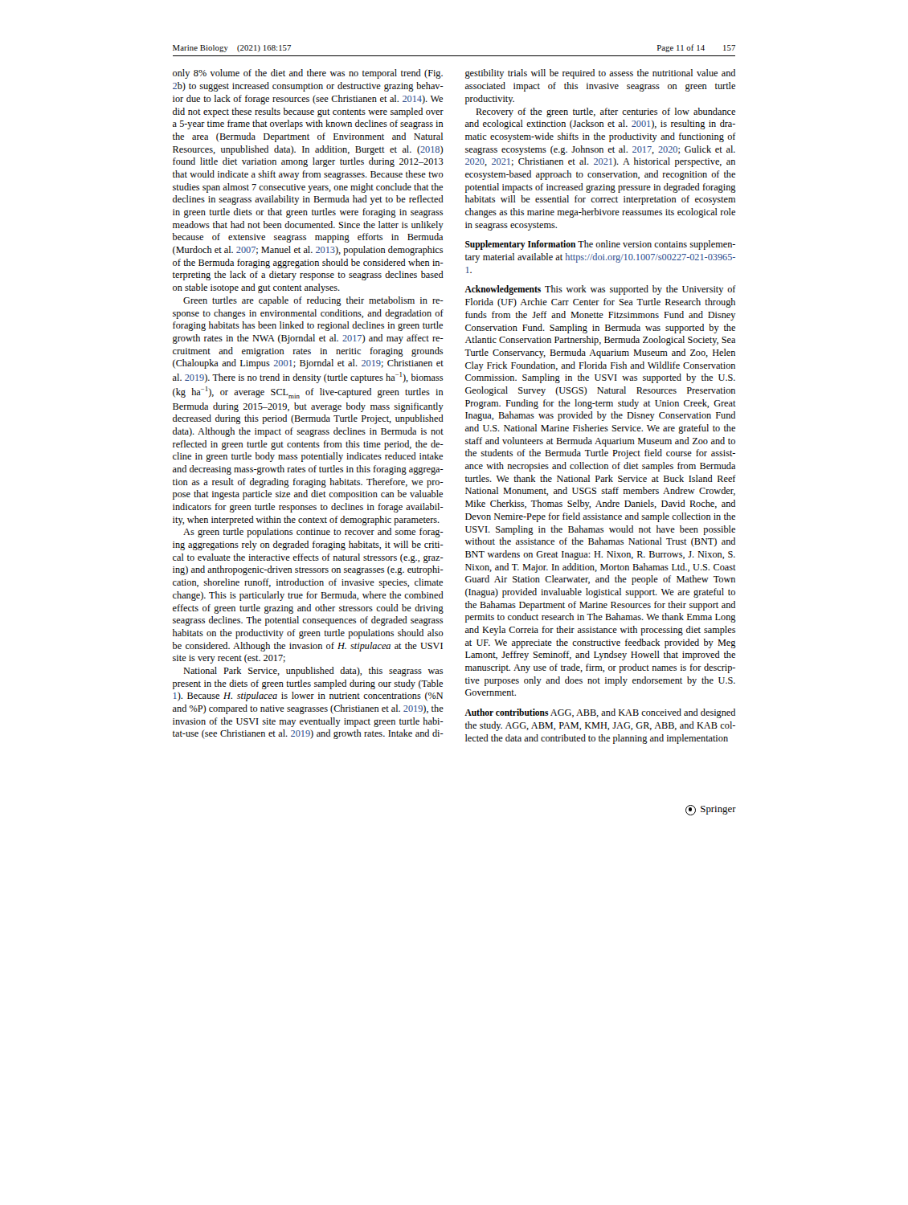Marine Biology (2021) 168:157
Page 11 of 14157
only 8% volume of the diet and there was no temporal trend (Fig. 2b) to suggest increased consumption or destructive grazing behavior due to lack of forage resources (see Christianen et al. 2014). We did not expect these results because gut contents were sampled over a 5-year time frame that overlaps with known declines of seagrass in the area (Bermuda Department of Environment and Natural Resources, unpublished data). In addition, Burgett et al. (2018) found little diet variation among larger turtles during 2012–2013 that would indicate a shift away from seagrasses. Because these two studies span almost 7 consecutive years, one might conclude that the declines in seagrass availability in Bermuda had yet to be reflected in green turtle diets or that green turtles were foraging in seagrass meadows that had not been documented. Since the latter is unlikely because of extensive seagrass mapping efforts in Bermuda (Murdoch et al. 2007; Manuel et al. 2013), population demographics of the Bermuda foraging aggregation should be considered when interpreting the lack of a dietary response to seagrass declines based on stable isotope and gut content analyses.
Green turtles are capable of reducing their metabolism in response to changes in environmental conditions, and degradation of foraging habitats has been linked to regional declines in green turtle growth rates in the NWA (Bjorndal et al. 2017) and may affect recruitment and emigration rates in neritic foraging grounds (Chaloupka and Limpus 2001; Bjorndal et al. 2019; Christianen et al. 2019). There is no trend in density (turtle captures ha−1), biomass (kg ha−1), or average SCLmin of live-captured green turtles in Bermuda during 2015–2019, but average body mass significantly decreased during this period (Bermuda Turtle Project, unpublished data). Although the impact of seagrass declines in Bermuda is not reflected in green turtle gut contents from this time period, the decline in green turtle body mass potentially indicates reduced intake and decreasing mass-growth rates of turtles in this foraging aggregation as a result of degrading foraging habitats. Therefore, we propose that ingesta particle size and diet composition can be valuable indicators for green turtle responses to declines in forage availability, when interpreted within the context of demographic parameters.
As green turtle populations continue to recover and some foraging aggregations rely on degraded foraging habitats, it will be critical to evaluate the interactive effects of natural stressors (e.g., grazing) and anthropogenic-driven stressors on seagrasses (e.g. eutrophication, shoreline runoff, introduction of invasive species, climate change). This is particularly true for Bermuda, where the combined effects of green turtle grazing and other stressors could be driving seagrass declines. The potential consequences of degraded seagrass habitats on the productivity of green turtle populations should also be considered. Although the invasion of H. stipulacea at the USVI site is very recent (est. 2017;
National Park Service, unpublished data), this seagrass was present in the diets of green turtles sampled during our study (Table 1). Because H. stipulacea is lower in nutrient concentrations (%N and %P) compared to native seagrasses (Christianen et al. 2019), the invasion of the USVI site may eventually impact green turtle habitat-use (see Christianen et al. 2019) and growth rates. Intake and digestibility trials will be required to assess the nutritional value and associated impact of this invasive seagrass on green turtle productivity.
Recovery of the green turtle, after centuries of low abundance and ecological extinction (Jackson et al. 2001), is resulting in dramatic ecosystem-wide shifts in the productivity and functioning of seagrass ecosystems (e.g. Johnson et al. 2017, 2020; Gulick et al. 2020, 2021; Christianen et al. 2021). A historical perspective, an ecosystem-based approach to conservation, and recognition of the potential impacts of increased grazing pressure in degraded foraging habitats will be essential for correct interpretation of ecosystem changes as this marine mega-herbivore reassumes its ecological role in seagrass ecosystems.
Supplementary Information The online version contains supplementary material available at https://doi.org/10.1007/s00227-021-03965-1.
Acknowledgements This work was supported by the University of Florida (UF) Archie Carr Center for Sea Turtle Research through funds from the Jeff and Monette Fitzsimmons Fund and Disney Conservation Fund. Sampling in Bermuda was supported by the Atlantic Conservation Partnership, Bermuda Zoological Society, Sea Turtle Conservancy, Bermuda Aquarium Museum and Zoo, Helen Clay Frick Foundation, and Florida Fish and Wildlife Conservation Commission. Sampling in the USVI was supported by the U.S. Geological Survey (USGS) Natural Resources Preservation Program. Funding for the long-term study at Union Creek, Great Inagua, Bahamas was provided by the Disney Conservation Fund and U.S. National Marine Fisheries Service. We are grateful to the staff and volunteers at Bermuda Aquarium Museum and Zoo and to the students of the Bermuda Turtle Project field course for assistance with necropsies and collection of diet samples from Bermuda turtles. We thank the National Park Service at Buck Island Reef National Monument, and USGS staff members Andrew Crowder, Mike Cherkiss, Thomas Selby, Andre Daniels, David Roche, and Devon Nemire-Pepe for field assistance and sample collection in the USVI. Sampling in the Bahamas would not have been possible without the assistance of the Bahamas National Trust (BNT) and BNT wardens on Great Inagua: H. Nixon, R. Burrows, J. Nixon, S. Nixon, and T. Major. In addition, Morton Bahamas Ltd., U.S. Coast Guard Air Station Clearwater, and the people of Mathew Town (Inagua) provided invaluable logistical support. We are grateful to the Bahamas Department of Marine Resources for their support and permits to conduct research in The Bahamas. We thank Emma Long and Keyla Correia for their assistance with processing diet samples at UF. We appreciate the constructive feedback provided by Meg Lamont, Jeffrey Seminoff, and Lyndsey Howell that improved the manuscript. Any use of trade, firm, or product names is for descriptive purposes only and does not imply endorsement by the U.S. Government.
Author contributions AGG, ABB, and KAB conceived and designed the study. AGG, ABM, PAM, KMH, JAG, GR, ABB, and KAB collected the data and contributed to the planning and implementation
Springer